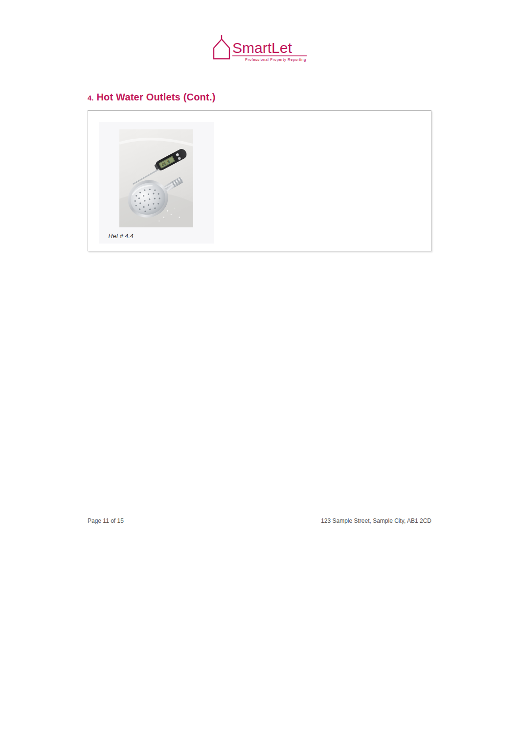SmartLet Professional Property Reporting
4. Hot Water Outlets (Cont.)
48.6
Ref # 4.4
Page 11 of 15
123 Sample Street, Sample City, AB1 2CD